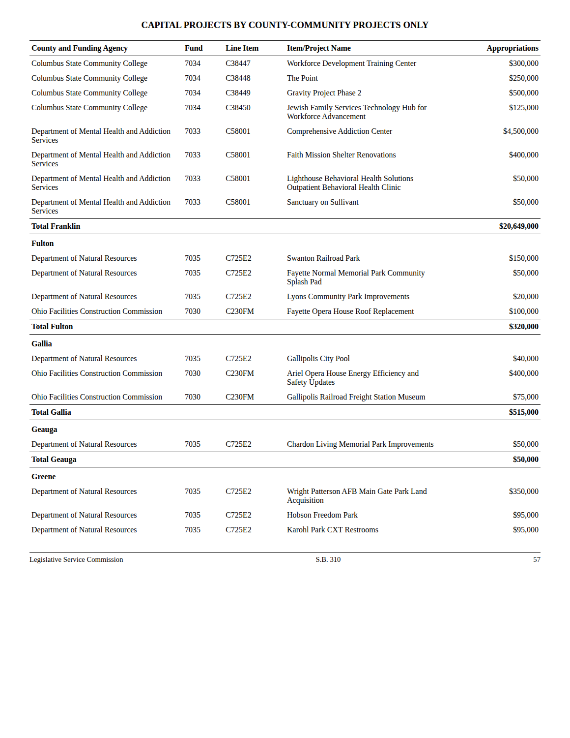CAPITAL PROJECTS BY COUNTY-COMMUNITY PROJECTS ONLY
| County and Funding Agency | Fund | Line Item | Item/Project Name | Appropriations |
| --- | --- | --- | --- | --- |
| Columbus State Community College | 7034 | C38447 | Workforce Development Training Center | $300,000 |
| Columbus State Community College | 7034 | C38448 | The Point | $250,000 |
| Columbus State Community College | 7034 | C38449 | Gravity Project Phase 2 | $500,000 |
| Columbus State Community College | 7034 | C38450 | Jewish Family Services Technology Hub for Workforce Advancement | $125,000 |
| Department of Mental Health and Addiction Services | 7033 | C58001 | Comprehensive Addiction Center | $4,500,000 |
| Department of Mental Health and Addiction Services | 7033 | C58001 | Faith Mission Shelter Renovations | $400,000 |
| Department of Mental Health and Addiction Services | 7033 | C58001 | Lighthouse Behavioral Health Solutions Outpatient Behavioral Health Clinic | $50,000 |
| Department of Mental Health and Addiction Services | 7033 | C58001 | Sanctuary on Sullivant | $50,000 |
| Total Franklin | | | | $20,649,000 |
| Fulton |
| Department of Natural Resources | 7035 | C725E2 | Swanton Railroad Park | $150,000 |
| Department of Natural Resources | 7035 | C725E2 | Fayette Normal Memorial Park Community Splash Pad | $50,000 |
| Department of Natural Resources | 7035 | C725E2 | Lyons Community Park Improvements | $20,000 |
| Ohio Facilities Construction Commission | 7030 | C230FM | Fayette Opera House Roof Replacement | $100,000 |
| Total Fulton | | | | $320,000 |
| Gallia |
| Department of Natural Resources | 7035 | C725E2 | Gallipolis City Pool | $40,000 |
| Ohio Facilities Construction Commission | 7030 | C230FM | Ariel Opera House Energy Efficiency and Safety Updates | $400,000 |
| Ohio Facilities Construction Commission | 7030 | C230FM | Gallipolis Railroad Freight Station Museum | $75,000 |
| Total Gallia | | | | $515,000 |
| Geauga |
| Department of Natural Resources | 7035 | C725E2 | Chardon Living Memorial Park Improvements | $50,000 |
| Total Geauga | | | | $50,000 |
| Greene |
| Department of Natural Resources | 7035 | C725E2 | Wright Patterson AFB Main Gate Park Land Acquisition | $350,000 |
| Department of Natural Resources | 7035 | C725E2 | Hobson Freedom Park | $95,000 |
| Department of Natural Resources | 7035 | C725E2 | Karohl Park CXT Restrooms | $95,000 |
Legislative Service Commission S.B. 310 57